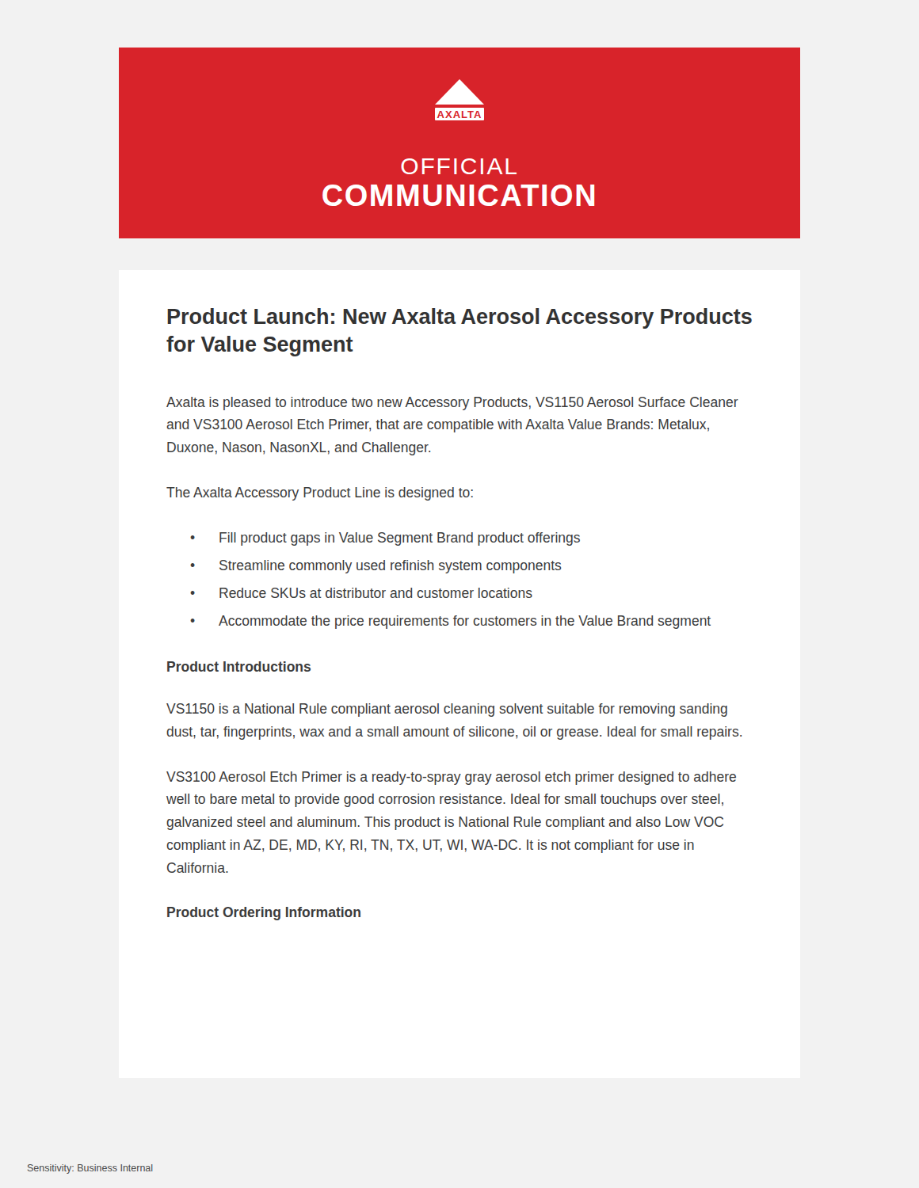Axalta AXALTA
OFFICIAL COMMUNICATION
Product Launch: New Axalta Aerosol Accessory Products for Value Segment
Axalta is pleased to introduce two new Accessory Products, VS1150 Aerosol Surface Cleaner and VS3100 Aerosol Etch Primer, that are compatible with Axalta Value Brands: Metalux, Duxone, Nason, NasonXL, and Challenger.
The Axalta Accessory Product Line is designed to:
Fill product gaps in Value Segment Brand product offerings
Streamline commonly used refinish system components
Reduce SKUs at distributor and customer locations
Accommodate the price requirements for customers in the Value Brand segment
Product Introductions
VS1150 is a National Rule compliant aerosol cleaning solvent suitable for removing sanding dust, tar, fingerprints, wax and a small amount of silicone, oil or grease. Ideal for small repairs.
VS3100 Aerosol Etch Primer is a ready-to-spray gray aerosol etch primer designed to adhere well to bare metal to provide good corrosion resistance. Ideal for small touchups over steel, galvanized steel and aluminum. This product is National Rule compliant and also Low VOC compliant in AZ, DE, MD, KY, RI, TN, TX, UT, WI, WA-DC. It is not compliant for use in California.
Product Ordering Information
Sensitivity: Business Internal